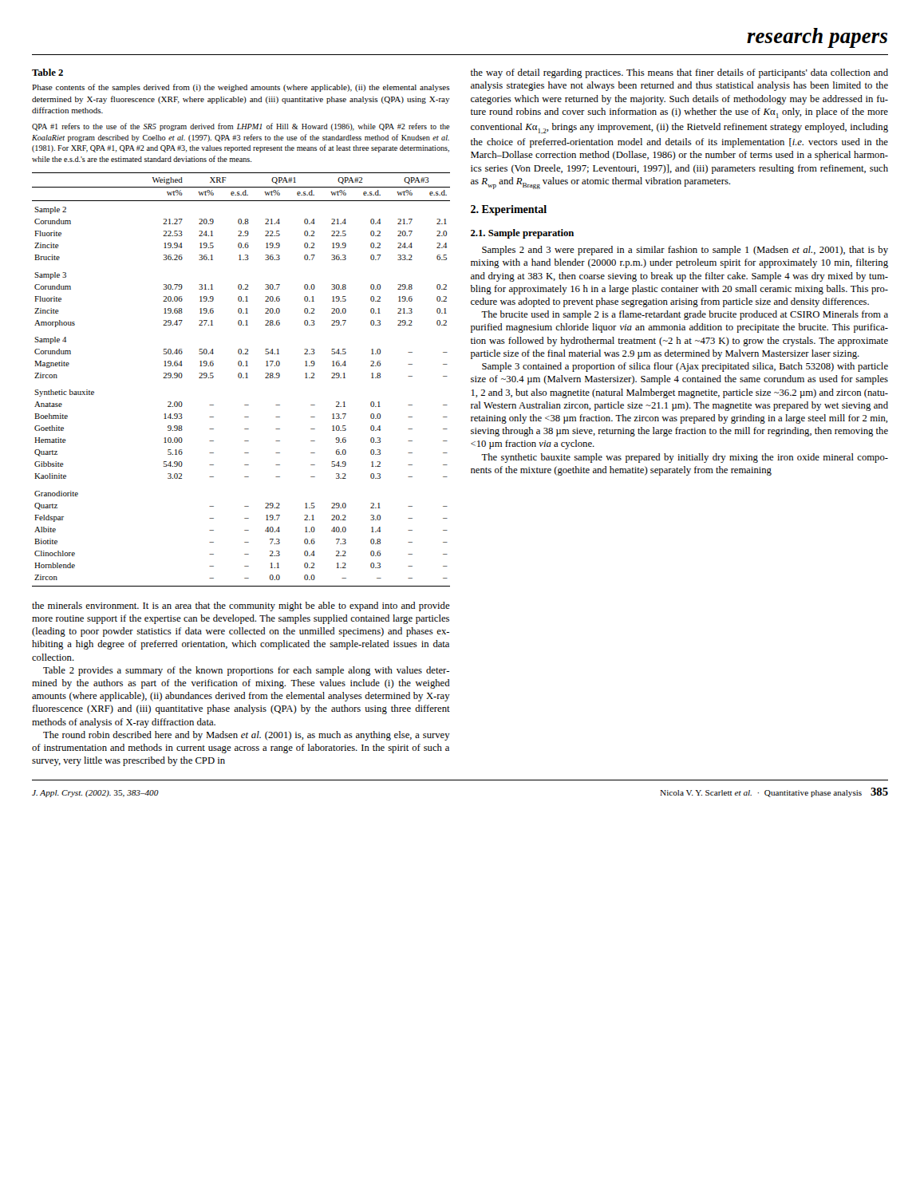research papers
Table 2
Phase contents of the samples derived from (i) the weighed amounts (where applicable), (ii) the elemental analyses determined by X-ray fluorescence (XRF, where applicable) and (iii) quantitative phase analysis (QPA) using X-ray diffraction methods.
QPA #1 refers to the use of the SR5 program derived from LHPM1 of Hill & Howard (1986), while QPA #2 refers to the KoalaRiet program described by Coelho et al. (1997). QPA #3 refers to the use of the standardless method of Knudsen et al. (1981). For XRF, QPA #1, QPA #2 and QPA #3, the values reported represent the means of at least three separate determinations, while the e.s.d.'s are the estimated standard deviations of the means.
| | Weighed | XRF | QPA#1 | QPA#2 | QPA#3 |
| --- | --- | --- | --- | --- | --- |
| | wt% | wt% | e.s.d. | wt% | e.s.d. | wt% | e.s.d. | wt% | e.s.d. |
| Sample 2 | | | | | | | | | |
| Corundum | 21.27 | 20.9 | 0.8 | 21.4 | 0.4 | 21.4 | 0.4 | 21.7 | 2.1 |
| Fluorite | 22.53 | 24.1 | 2.9 | 22.5 | 0.2 | 22.5 | 0.2 | 20.7 | 2.0 |
| Zincite | 19.94 | 19.5 | 0.6 | 19.9 | 0.2 | 19.9 | 0.2 | 24.4 | 2.4 |
| Brucite | 36.26 | 36.1 | 1.3 | 36.3 | 0.7 | 36.3 | 0.7 | 33.2 | 6.5 |
| Sample 3 | | | | | | | | | |
| Corundum | 30.79 | 31.1 | 0.2 | 30.7 | 0.0 | 30.8 | 0.0 | 29.8 | 0.2 |
| Fluorite | 20.06 | 19.9 | 0.1 | 20.6 | 0.1 | 19.5 | 0.2 | 19.6 | 0.2 |
| Zincite | 19.68 | 19.6 | 0.1 | 20.0 | 0.2 | 20.0 | 0.1 | 21.3 | 0.1 |
| Amorphous | 29.47 | 27.1 | 0.1 | 28.6 | 0.3 | 29.7 | 0.3 | 29.2 | 0.2 |
| Sample 4 | | | | | | | | | |
| Corundum | 50.46 | 50.4 | 0.2 | 54.1 | 2.3 | 54.5 | 1.0 | – | – |
| Magnetite | 19.64 | 19.6 | 0.1 | 17.0 | 1.9 | 16.4 | 2.6 | – | – |
| Zircon | 29.90 | 29.5 | 0.1 | 28.9 | 1.2 | 29.1 | 1.8 | – | – |
| Synthetic bauxite | | | | | | | | | |
| Anatase | 2.00 | – | – | – | – | 2.1 | 0.1 | – | – |
| Boehmite | 14.93 | – | – | – | – | 13.7 | 0.0 | – | – |
| Goethite | 9.98 | – | – | – | – | 10.5 | 0.4 | – | – |
| Hematite | 10.00 | – | – | – | – | 9.6 | 0.3 | – | – |
| Quartz | 5.16 | – | – | – | – | 6.0 | 0.3 | – | – |
| Gibbsite | 54.90 | – | – | – | – | 54.9 | 1.2 | – | – |
| Kaolinite | 3.02 | – | – | – | – | 3.2 | 0.3 | – | – |
| Granodiorite | | | | | | | | | |
| Quartz | | – | – | 29.2 | 1.5 | 29.0 | 2.1 | – | – |
| Feldspar | | – | – | 19.7 | 2.1 | 20.2 | 3.0 | – | – |
| Albite | | – | – | 40.4 | 1.0 | 40.0 | 1.4 | – | – |
| Biotite | | – | – | 7.3 | 0.6 | 7.3 | 0.8 | – | – |
| Clinochlore | | – | – | 2.3 | 0.4 | 2.2 | 0.6 | – | – |
| Hornblende | | – | – | 1.1 | 0.2 | 1.2 | 0.3 | – | – |
| Zircon | | – | – | 0.0 | 0.0 | – | – | – | – |
the minerals environment. It is an area that the community might be able to expand into and provide more routine support if the expertise can be developed. The samples supplied contained large particles (leading to poor powder statistics if data were collected on the unmilled specimens) and phases exhibiting a high degree of preferred orientation, which complicated the sample-related issues in data collection.
Table 2 provides a summary of the known proportions for each sample along with values determined by the authors as part of the verification of mixing. These values include (i) the weighed amounts (where applicable), (ii) abundances derived from the elemental analyses determined by X-ray fluorescence (XRF) and (iii) quantitative phase analysis (QPA) by the authors using three different methods of analysis of X-ray diffraction data.
The round robin described here and by Madsen et al. (2001) is, as much as anything else, a survey of instrumentation and methods in current usage across a range of laboratories. In the spirit of such a survey, very little was prescribed by the CPD in
the way of detail regarding practices. This means that finer details of participants' data collection and analysis strategies have not always been returned and thus statistical analysis has been limited to the categories which were returned by the majority. Such details of methodology may be addressed in future round robins and cover such information as (i) whether the use of Kα1 only, in place of the more conventional Kα1,2, brings any improvement, (ii) the Rietveld refinement strategy employed, including the choice of preferred-orientation model and details of its implementation [i.e. vectors used in the March–Dollase correction method (Dollase, 1986) or the number of terms used in a spherical harmonics series (Von Dreele, 1997; Leventouri, 1997)], and (iii) parameters resulting from refinement, such as Rwp and RBragg values or atomic thermal vibration parameters.
2. Experimental
2.1. Sample preparation
Samples 2 and 3 were prepared in a similar fashion to sample 1 (Madsen et al., 2001), that is by mixing with a hand blender (20000 r.p.m.) under petroleum spirit for approximately 10 min, filtering and drying at 383 K, then coarse sieving to break up the filter cake. Sample 4 was dry mixed by tumbling for approximately 16 h in a large plastic container with 20 small ceramic mixing balls. This procedure was adopted to prevent phase segregation arising from particle size and density differences.
The brucite used in sample 2 is a flame-retardant grade brucite produced at CSIRO Minerals from a purified magnesium chloride liquor via an ammonia addition to precipitate the brucite. This purification was followed by hydrothermal treatment (~2 h at ~473 K) to grow the crystals. The approximate particle size of the final material was 2.9 µm as determined by Malvern Mastersizer laser sizing.
Sample 3 contained a proportion of silica flour (Ajax precipitated silica, Batch 53208) with particle size of ~30.4 µm (Malvern Mastersizer). Sample 4 contained the same corundum as used for samples 1, 2 and 3, but also magnetite (natural Malmberget magnetite, particle size ~36.2 µm) and zircon (natural Western Australian zircon, particle size ~21.1 µm). The magnetite was prepared by wet sieving and retaining only the <38 µm fraction. The zircon was prepared by grinding in a large steel mill for 2 min, sieving through a 38 µm sieve, returning the large fraction to the mill for regrinding, then removing the <10 µm fraction via a cyclone.
The synthetic bauxite sample was prepared by initially dry mixing the iron oxide mineral components of the mixture (goethite and hematite) separately from the remaining
J. Appl. Cryst. (2002). 35, 383–400
Nicola V. Y. Scarlett et al. · Quantitative phase analysis 385